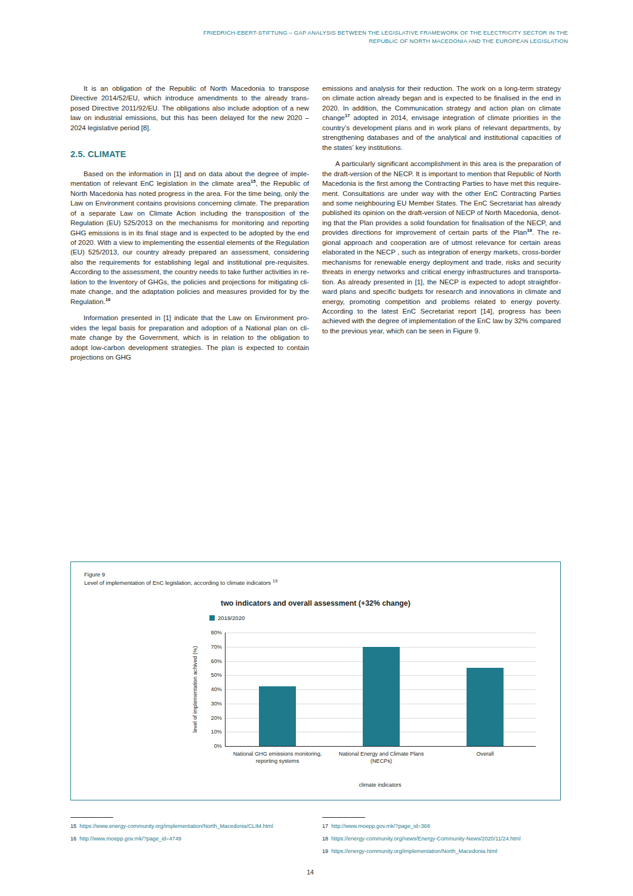Friedrich-Ebert-Stiftung – GAP ANALYSIS BETWEEN THE LEGISLATIVE FRAMEWORK OF THE ELECTRICITY SECTOR IN THE
REPUBLIC OF NORTH MACEDONIA AND THE EUROPEAN LEGISLATION
It is an obligation of the Republic of North Macedonia to transpose Directive 2014/52/EU, which introduce amendments to the already transposed Directive 2011/92/EU. The obligations also include adoption of a new law on industrial emissions, but this has been delayed for the new 2020 – 2024 legislative period [8].
2.5. CLIMATE
Based on the information in [1] and on data about the degree of implementation of relevant EnC legislation in the climate area15, the Republic of North Macedonia has noted progress in the area. For the time being, only the Law on Environment contains provisions concerning climate. The preparation of a separate Law on Climate Action including the transposition of the Regulation (EU) 525/2013 on the mechanisms for monitoring and reporting GHG emissions is in its final stage and is expected to be adopted by the end of 2020. With a view to implementing the essential elements of the Regulation (EU) 525/2013, our country already prepared an assessment, considering also the requirements for establishing legal and institutional pre-requisites. According to the assessment, the country needs to take further activities in relation to the Inventory of GHGs, the policies and projections for mitigating climate change, and the adaptation policies and measures provided for by the Regulation.16
Information presented in [1] indicate that the Law on Environment provides the legal basis for preparation and adoption of a National plan on climate change by the Government, which is in relation to the obligation to adopt low-carbon development strategies. The plan is expected to contain projections on GHG
emissions and analysis for their reduction. The work on a long-term strategy on climate action already began and is expected to be finalised in the end in 2020. In addition, the Communication strategy and action plan on climate change17 adopted in 2014, envisage integration of climate priorities in the country’s development plans and in work plans of relevant departments, by strengthening databases and of the analytical and institutional capacities of the states’ key institutions.
A particularly significant accomplishment in this area is the preparation of the draft-version of the NECP. It is important to mention that Republic of North Macedonia is the first among the Contracting Parties to have met this requirement. Consultations are under way with the other EnC Contracting Parties and some neighbouring EU Member States. The EnC Secretariat has already published its opinion on the draft-version of NECP of North Macedonia, denoting that the Plan provides a solid foundation for finalisation of the NECP, and provides directions for improvement of certain parts of the Plan18. The regional approach and cooperation are of utmost relevance for certain areas elaborated in the NECP , such as integration of energy markets, cross-border mechanisms for renewable energy deployment and trade, risks and security threats in energy networks and critical energy infrastructures and transportation. As already presented in [1], the NECP is expected to adopt straightforward plans and specific budgets for research and innovations in climate and energy, promoting competition and problems related to energy poverty. According to the latest EnC Secretariat report [14], progress has been achieved with the degree of implementation of the EnC law by 32% compared to the previous year, which can be seen in Figure 9.
Figure 9 Level of implementation of EnC legislation, according to climate indicators 19
two indicators and overall assessment (+32% change)
2019/2020
level of implementation achived (%)
80%
70%
60%
50%
40%
30%
20%
10%
0%
National GHG emissions monitoring, reporting systems
National Energy and Climate Plans (NECPs)
Overall
climate indicators
15 https://www.energy-community.org/implementation/North_Macedonia/CLIM.html
16 http://www.moepp.gov.mk/?page_id=4749
17 http://www.moepp.gov.mk/?page_id=368
18 https://energy-community.org/news/Energy-Community-News/2020/11/24.html
19 https://energy-community.org/implementation/North_Macedonia.html
14